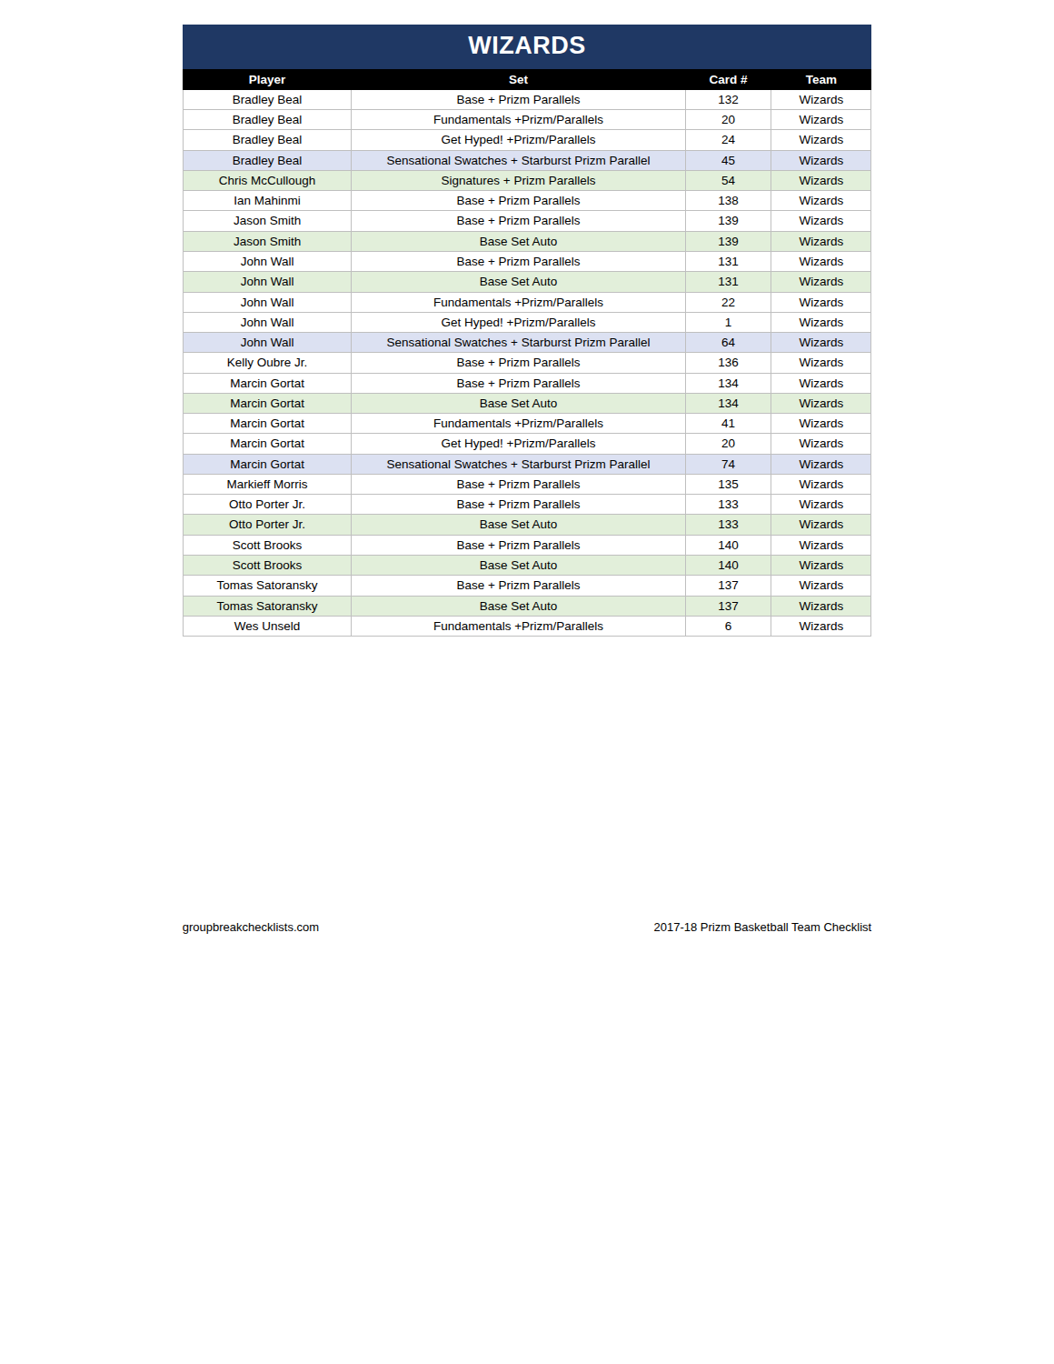WIZARDS
| Player | Set | Card # | Team |
| --- | --- | --- | --- |
| Bradley Beal | Base + Prizm Parallels | 132 | Wizards |
| Bradley Beal | Fundamentals +Prizm/Parallels | 20 | Wizards |
| Bradley Beal | Get Hyped! +Prizm/Parallels | 24 | Wizards |
| Bradley Beal | Sensational Swatches + Starburst Prizm Parallel | 45 | Wizards |
| Chris McCullough | Signatures + Prizm Parallels | 54 | Wizards |
| Ian Mahinmi | Base + Prizm Parallels | 138 | Wizards |
| Jason Smith | Base + Prizm Parallels | 139 | Wizards |
| Jason Smith | Base Set Auto | 139 | Wizards |
| John Wall | Base + Prizm Parallels | 131 | Wizards |
| John Wall | Base Set Auto | 131 | Wizards |
| John Wall | Fundamentals +Prizm/Parallels | 22 | Wizards |
| John Wall | Get Hyped! +Prizm/Parallels | 1 | Wizards |
| John Wall | Sensational Swatches + Starburst Prizm Parallel | 64 | Wizards |
| Kelly Oubre Jr. | Base + Prizm Parallels | 136 | Wizards |
| Marcin Gortat | Base + Prizm Parallels | 134 | Wizards |
| Marcin Gortat | Base Set Auto | 134 | Wizards |
| Marcin Gortat | Fundamentals +Prizm/Parallels | 41 | Wizards |
| Marcin Gortat | Get Hyped! +Prizm/Parallels | 20 | Wizards |
| Marcin Gortat | Sensational Swatches + Starburst Prizm Parallel | 74 | Wizards |
| Markieff Morris | Base + Prizm Parallels | 135 | Wizards |
| Otto Porter Jr. | Base + Prizm Parallels | 133 | Wizards |
| Otto Porter Jr. | Base Set Auto | 133 | Wizards |
| Scott Brooks | Base + Prizm Parallels | 140 | Wizards |
| Scott Brooks | Base Set Auto | 140 | Wizards |
| Tomas Satoransky | Base + Prizm Parallels | 137 | Wizards |
| Tomas Satoransky | Base Set Auto | 137 | Wizards |
| Wes Unseld | Fundamentals +Prizm/Parallels | 6 | Wizards |
groupbreakchecklists.com
2017-18 Prizm Basketball Team Checklist